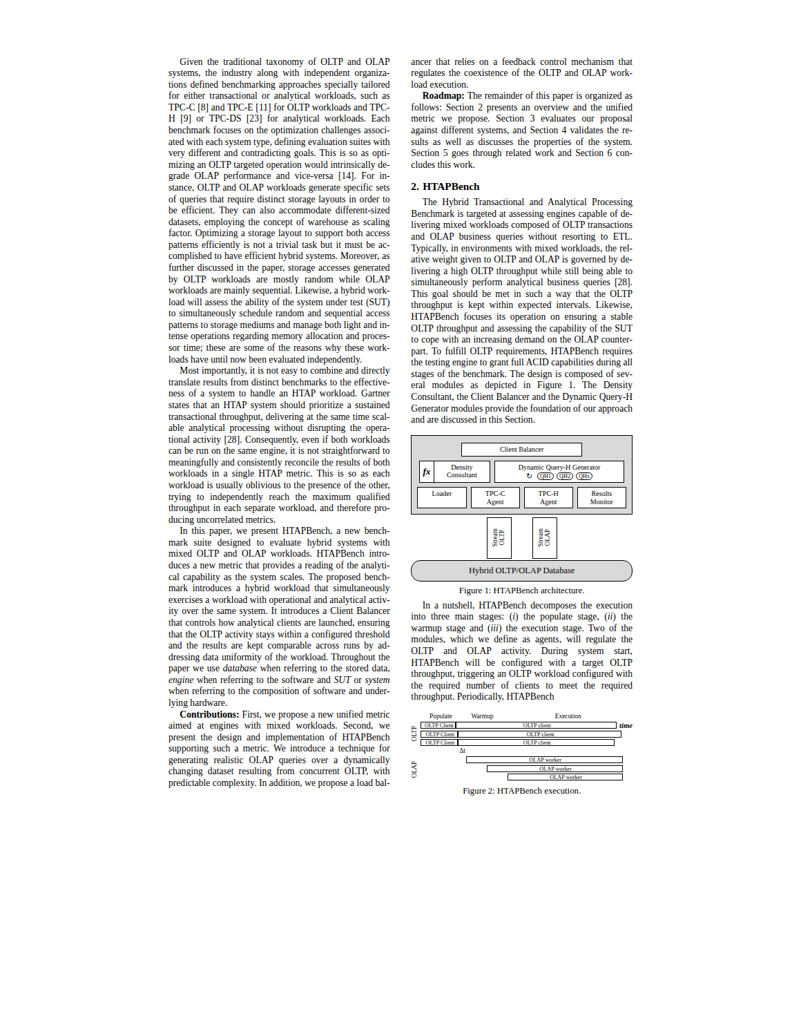Given the traditional taxonomy of OLTP and OLAP systems, the industry along with independent organizations defined benchmarking approaches specially tailored for either transactional or analytical workloads, such as TPC-C [8] and TPC-E [11] for OLTP workloads and TPC-H [9] or TPC-DS [23] for analytical workloads. Each benchmark focuses on the optimization challenges associated with each system type, defining evaluation suites with very different and contradicting goals. This is so as optimizing an OLTP targeted operation would intrinsically degrade OLAP performance and vice-versa [14]. For instance, OLTP and OLAP workloads generate specific sets of queries that require distinct storage layouts in order to be efficient. They can also accommodate different-sized datasets, employing the concept of warehouse as scaling factor. Optimizing a storage layout to support both access patterns efficiently is not a trivial task but it must be accomplished to have efficient hybrid systems. Moreover, as further discussed in the paper, storage accesses generated by OLTP workloads are mostly random while OLAP workloads are mainly sequential. Likewise, a hybrid workload will assess the ability of the system under test (SUT) to simultaneously schedule random and sequential access patterns to storage mediums and manage both light and intense operations regarding memory allocation and processor time; these are some of the reasons why these workloads have until now been evaluated independently.
Most importantly, it is not easy to combine and directly translate results from distinct benchmarks to the effectiveness of a system to handle an HTAP workload. Gartner states that an HTAP system should prioritize a sustained transactional throughput, delivering at the same time scalable analytical processing without disrupting the operational activity [28]. Consequently, even if both workloads can be run on the same engine, it is not straightforward to meaningfully and consistently reconcile the results of both workloads in a single HTAP metric. This is so as each workload is usually oblivious to the presence of the other, trying to independently reach the maximum qualified throughput in each separate workload, and therefore producing uncorrelated metrics.
In this paper, we present HTAPBench, a new benchmark suite designed to evaluate hybrid systems with mixed OLTP and OLAP workloads. HTAPBench introduces a new metric that provides a reading of the analytical capability as the system scales. The proposed benchmark introduces a hybrid workload that simultaneously exercises a workload with operational and analytical activity over the same system. It introduces a Client Balancer that controls how analytical clients are launched, ensuring that the OLTP activity stays within a configured threshold and the results are kept comparable across runs by addressing data uniformity of the workload. Throughout the paper we use database when referring to the stored data, engine when referring to the software and SUT or system when referring to the composition of software and underlying hardware.
Contributions: First, we propose a new unified metric aimed at engines with mixed workloads. Second, we present the design and implementation of HTAPBench supporting such a metric. We introduce a technique for generating realistic OLAP queries over a dynamically changing dataset resulting from concurrent OLTP, with predictable complexity. In addition, we propose a load balancer that relies on a feedback control mechanism that regulates the coexistence of the OLTP and OLAP workload execution.
Roadmap: The remainder of this paper is organized as follows: Section 2 presents an overview and the unified metric we propose. Section 3 evaluates our proposal against different systems, and Section 4 validates the results as well as discusses the properties of the system. Section 5 goes through related work and Section 6 concludes this work.
2. HTAPBench
The Hybrid Transactional and Analytical Processing Benchmark is targeted at assessing engines capable of delivering mixed workloads composed of OLTP transactions and OLAP business queries without resorting to ETL. Typically, in environments with mixed workloads, the relative weight given to OLTP and OLAP is governed by delivering a high OLTP throughput while still being able to simultaneously perform analytical business queries [28]. This goal should be met in such a way that the OLTP throughput is kept within expected intervals. Likewise, HTAPBench focuses its operation on ensuring a stable OLTP throughput and assessing the capability of the SUT to cope with an increasing demand on the OLAP counterpart. To fulfill OLTP requirements, HTAPBench requires the testing engine to grant full ACID capabilities during all stages of the benchmark. The design is composed of several modules as depicted in Figure 1. The Density Consultant, the Client Balancer and the Dynamic Query-H Generator modules provide the foundation of our approach and are discussed in this Section.
Client Balancer
fx
Density
Consultant
Dynamic Query-H Generator
↻ QH1 QH2 QHx
Loader
TPC-C
Agent
TPC-H
Agent
Results
Monitor
Stream
OLTP
Stream
OLAP
Hybrid OLTP/OLAP Database
Figure 1: HTAPBench architecture.
In a nutshell, HTAPBench decomposes the execution into three main stages: (i) the populate stage, (ii) the warmup stage and (iii) the execution stage. Two of the modules, which we define as agents, will regulate the OLTP and OLAP activity. During system start, HTAPBench will be configured with a target OLTP throughput, triggering an OLTP workload configured with the required number of clients to meet the required throughput. Periodically, HTAPBench
Populate Warmup Execution
OLTP OLAP
OLTP Client
OLTP client
time
OLTP Client
OLTP client
OLTP Client
OLTP client
Δt
OLAP worker
OLAP worker
OLAP worker
Figure 2: HTAPBench execution.